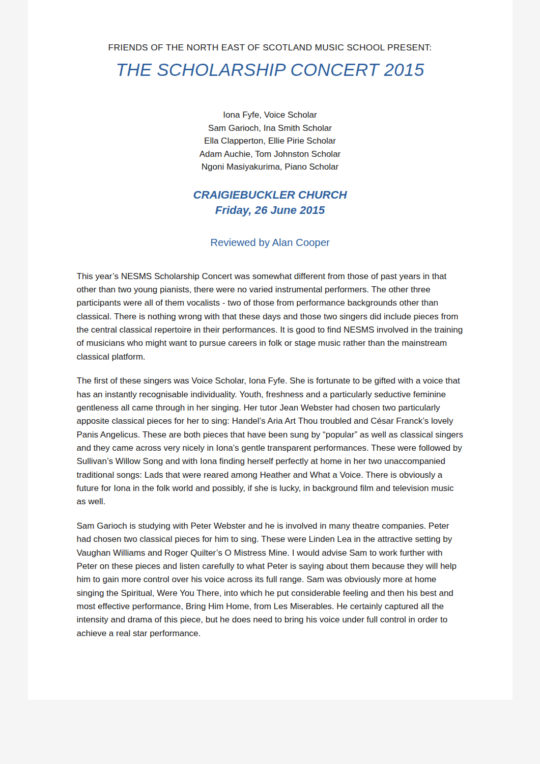FRIENDS OF THE NORTH EAST OF SCOTLAND MUSIC SCHOOL PRESENT:
THE SCHOLARSHIP CONCERT 2015
Iona Fyfe, Voice Scholar
Sam Garioch, Ina Smith Scholar
Ella Clapperton, Ellie Pirie Scholar
Adam Auchie, Tom Johnston Scholar
Ngoni Masiyakurima, Piano Scholar
CRAIGIEBUCKLER CHURCH
Friday, 26 June 2015
Reviewed by Alan Cooper
This year’s NESMS Scholarship Concert was somewhat different from those of past years in that other than two young pianists, there were no varied instrumental performers. The other three participants were all of them vocalists - two of those from performance backgrounds other than classical. There is nothing wrong with that these days and those two singers did include pieces from the central classical repertoire in their performances. It is good to find NESMS involved in the training of musicians who might want to pursue careers in folk or stage music rather than the mainstream classical platform.
The first of these singers was Voice Scholar, Iona Fyfe. She is fortunate to be gifted with a voice that has an instantly recognisable individuality. Youth, freshness and a particularly seductive feminine gentleness all came through in her singing. Her tutor Jean Webster had chosen two particularly apposite classical pieces for her to sing: Handel’s Aria Art Thou troubled and César Franck’s lovely Panis Angelicus. These are both pieces that have been sung by “popular” as well as classical singers and they came across very nicely in Iona’s gentle transparent performances. These were followed by Sullivan’s Willow Song and with Iona finding herself perfectly at home in her two unaccompanied traditional songs: Lads that were reared among Heather and What a Voice. There is obviously a future for Iona in the folk world and possibly, if she is lucky, in background film and television music as well.
Sam Garioch is studying with Peter Webster and he is involved in many theatre companies. Peter had chosen two classical pieces for him to sing. These were Linden Lea in the attractive setting by Vaughan Williams and Roger Quilter’s O Mistress Mine. I would advise Sam to work further with Peter on these pieces and listen carefully to what Peter is saying about them because they will help him to gain more control over his voice across its full range. Sam was obviously more at home singing the Spiritual, Were You There, into which he put considerable feeling and then his best and most effective performance, Bring Him Home, from Les Miserables. He certainly captured all the intensity and drama of this piece, but he does need to bring his voice under full control in order to achieve a real star performance.